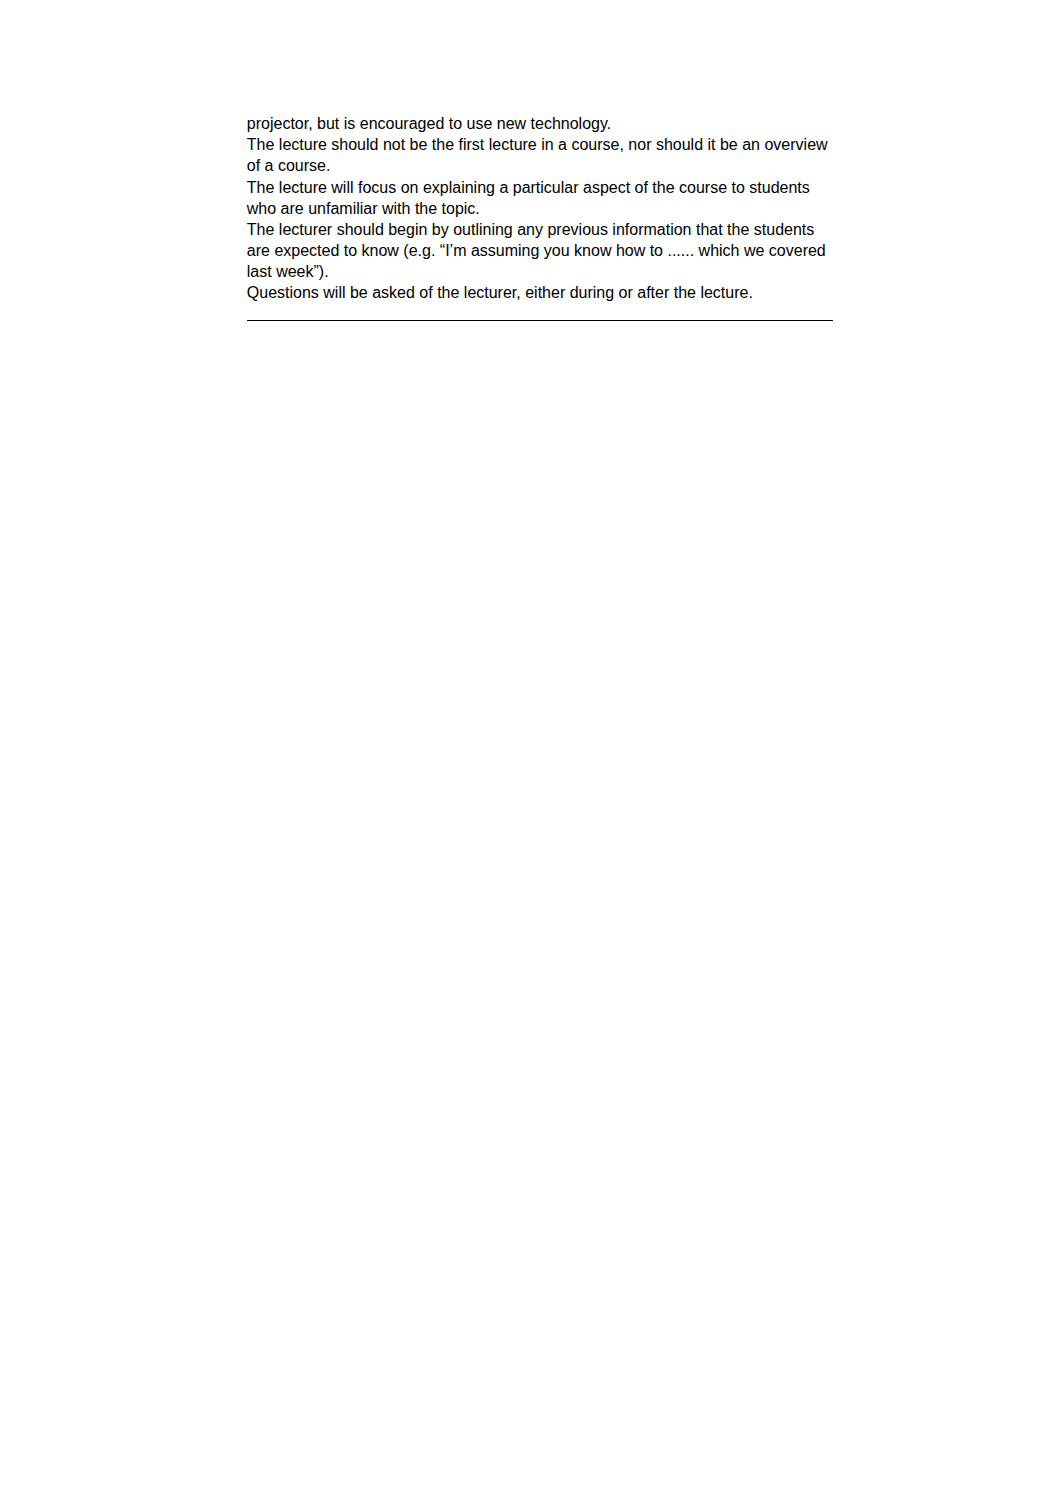projector, but is encouraged to use new technology.
The lecture should not be the first lecture in a course, nor should it be an overview of a course.
The lecture will focus on explaining a particular aspect of the course to students who are unfamiliar with the topic.
The lecturer should begin by outlining any previous information that the students are expected to know (e.g. “I’m assuming you know how to ...... which we covered last week”).
Questions will be asked of the lecturer, either during or after the lecture.